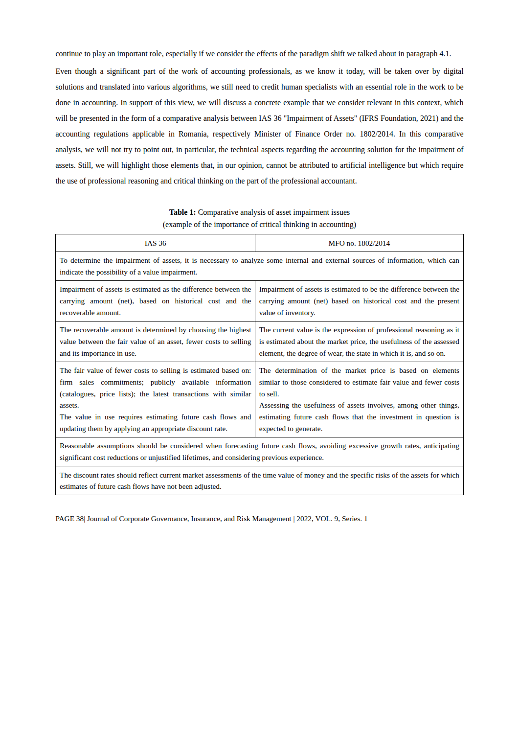continue to play an important role, especially if we consider the effects of the paradigm shift we talked about in paragraph 4.1.
Even though a significant part of the work of accounting professionals, as we know it today, will be taken over by digital solutions and translated into various algorithms, we still need to credit human specialists with an essential role in the work to be done in accounting. In support of this view, we will discuss a concrete example that we consider relevant in this context, which will be presented in the form of a comparative analysis between IAS 36 "Impairment of Assets" (IFRS Foundation, 2021) and the accounting regulations applicable in Romania, respectively Minister of Finance Order no. 1802/2014. In this comparative analysis, we will not try to point out, in particular, the technical aspects regarding the accounting solution for the impairment of assets. Still, we will highlight those elements that, in our opinion, cannot be attributed to artificial intelligence but which require the use of professional reasoning and critical thinking on the part of the professional accountant.
Table 1: Comparative analysis of asset impairment issues (example of the importance of critical thinking in accounting)
| IAS 36 | MFO no. 1802/2014 |
| To determine the impairment of assets, it is necessary to analyze some internal and external sources of information, which can indicate the possibility of a value impairment. |
| Impairment of assets is estimated as the difference between the carrying amount (net), based on historical cost and the recoverable amount. | Impairment of assets is estimated to be the difference between the carrying amount (net) based on historical cost and the present value of inventory. |
| The recoverable amount is determined by choosing the highest value between the fair value of an asset, fewer costs to selling and its importance in use. | The current value is the expression of professional reasoning as it is estimated about the market price, the usefulness of the assessed element, the degree of wear, the state in which it is, and so on. |
| The fair value of fewer costs to selling is estimated based on: firm sales commitments; publicly available information (catalogues, price lists); the latest transactions with similar assets. The value in use requires estimating future cash flows and updating them by applying an appropriate discount rate. | The determination of the market price is based on elements similar to those considered to estimate fair value and fewer costs to sell. Assessing the usefulness of assets involves, among other things, estimating future cash flows that the investment in question is expected to generate. |
| Reasonable assumptions should be considered when forecasting future cash flows, avoiding excessive growth rates, anticipating significant cost reductions or unjustified lifetimes, and considering previous experience. |
| The discount rates should reflect current market assessments of the time value of money and the specific risks of the assets for which estimates of future cash flows have not been adjusted. |
PAGE 38| Journal of Corporate Governance, Insurance, and Risk Management | 2022, VOL. 9, Series. 1